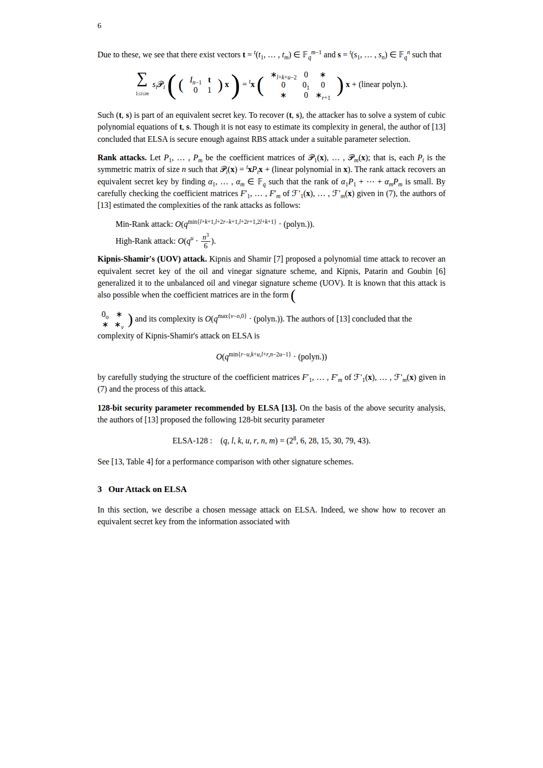6
Due to these, we see that there exist vectors t = t(t1, … , tm) ∈ 𝔽qm−1 and s = t(s1, … , sn) ∈ 𝔽qn such that
∑
1≤i≤m si𝒫i ( (
| I n −1 | t |
| 0 | 1 |
) x ) = tx (
| ∗ l + k + u −2 | 0 | ∗ |
| 0 | 0 1 | 0 |
| ∗ | 0 | ∗ r +1 |
) x + (linear polyn.).
Such (t, s) is part of an equivalent secret key. To recover (t, s), the attacker has to solve a system of cubic polynomial equations of t, s. Though it is not easy to estimate its complexity in general, the author of [13] concluded that ELSA is secure enough against RBS attack under a suitable parameter selection.
Rank attacks. Let P1, … , Pm be the coefficient matrices of 𝒫1(x), … , 𝒫m(x); that is, each Pi is the symmetric matrix of size n such that 𝒫i(x) = txPix + (linear polynomial in x). The rank attack recovers an equivalent secret key by finding α1, … , αm ∈ 𝔽q such that the rank of α1P1 + ⋯ + αmPm is small. By carefully checking the coefficient matrices F′1, … , F′m of ℱ′1(x), … , ℱ′m(x) given in (7), the authors of [13] estimated the complexities of the rank attacks as follows:
Min-Rank attack: O(qmin{l+k+1,l+2r−k+1,l+2r+1,2l+k+1} · (polyn.)).
High-Rank attack: O(qu · n36).
Kipnis-Shamir's (UOV) attack. Kipnis and Shamir [7] proposed a polynomial time attack to recover an equivalent secret key of the oil and vinegar signature scheme, and Kipnis, Patarin and Goubin [6] generalized it to the unbalanced oil and vinegar signature scheme (UOV). It is known that this attack is also possible when the coefficient matrices are in the form (
| 0 o | ∗ |
| ∗ | ∗ v |
) and its complexity is O(qmax{v−o,0} · (polyn.)). The authors of [13] concluded that the complexity of Kipnis-Shamir's attack on ELSA is
O(qmin{r−u,k+u,l+r,n−2u−1} · (polyn.))
by carefully studying the structure of the coefficient matrices F′1, … , F′m of ℱ′1(x), … , ℱ′m(x) given in (7) and the process of this attack.
128-bit security parameter recommended by ELSA [13]. On the basis of the above security analysis, the authors of [13] proposed the following 128-bit security parameter
ELSA-128 : (q, l, k, u, r, n, m) = (28, 6, 28, 15, 30, 79, 43).
See [13, Table 4] for a performance comparison with other signature schemes.
3 Our Attack on ELSA
In this section, we describe a chosen message attack on ELSA. Indeed, we show how to recover an equivalent secret key from the information associated with